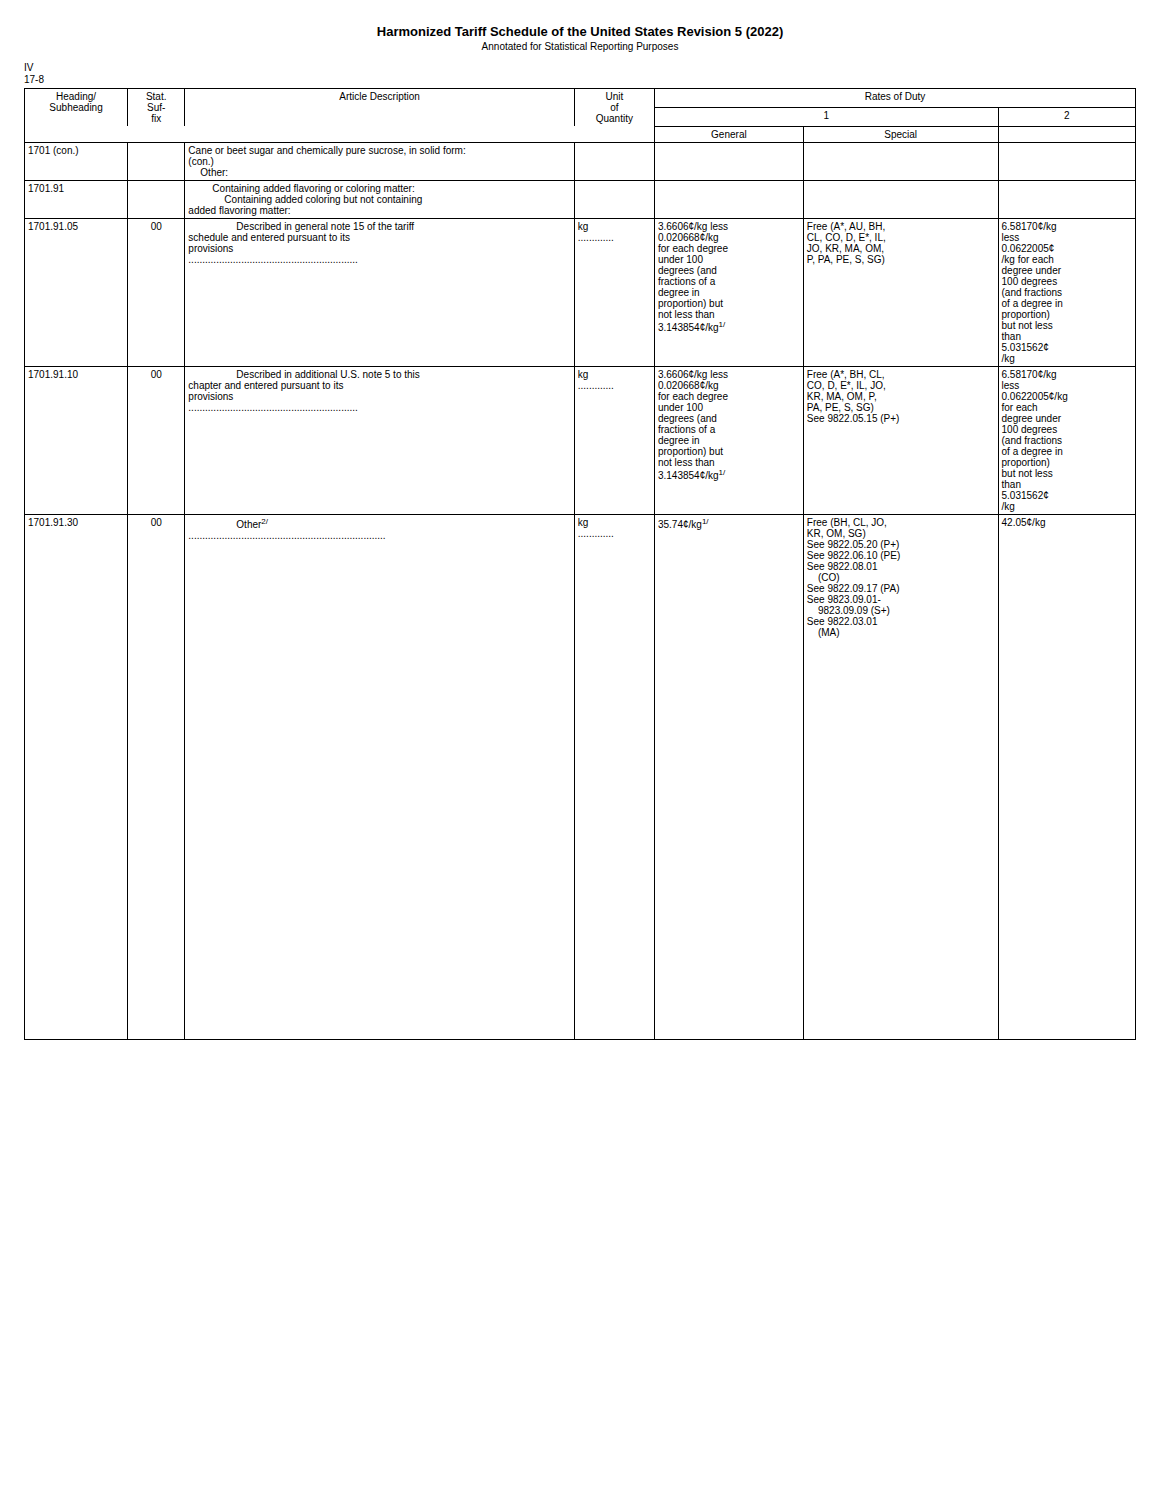Harmonized Tariff Schedule of the United States Revision 5 (2022)
Annotated for Statistical Reporting Purposes
IV
17-8
| Heading/ Subheading | Stat. Suf- fix | Article Description | Unit of Quantity | Rates of Duty |
| --- | --- | --- | --- | --- |
| 1 | 2 |
| | General | Special | |
| 1701 (con.) | | Cane or beet sugar and chemically pure sucrose, in solid form: (con.) Other: | | | | |
| 1701.91 | | Containing added flavoring or coloring matter: Containing added coloring but not containing added flavoring matter: | | | | |
| 1701.91.05 | 00 | Described in general note 15 of the tariff schedule and entered pursuant to its provisions ............................................................. | kg ............. | 3.6606¢/kg less 0.020668¢/kg for each degree under 100 degrees (and fractions of a degree in proportion) but not less than 3.143854¢/kg 1/ | Free (A*, AU, BH, CL, CO, D, E*, IL, JO, KR, MA, OM, P, PA, PE, S, SG) | 6.58170¢/kg less 0.0622005¢ /kg for each degree under 100 degrees (and fractions of a degree in proportion) but not less than 5.031562¢ /kg |
| 1701.91.10 | 00 | Described in additional U.S. note 5 to this chapter and entered pursuant to its provisions ............................................................. | kg ............. | 3.6606¢/kg less 0.020668¢/kg for each degree under 100 degrees (and fractions of a degree in proportion) but not less than 3.143854¢/kg 1/ | Free (A*, BH, CL, CO, D, E*, IL, JO, KR, MA, OM, P, PA, PE, S, SG) See 9822.05.15 (P+) | 6.58170¢/kg less 0.0622005¢/kg for each degree under 100 degrees (and fractions of a degree in proportion) but not less than 5.031562¢ /kg |
| 1701.91.30 | 00 | Other 2/ ....................................................................... | kg ............. | 35.74¢/kg 1/ | Free (BH, CL, JO, KR, OM, SG) See 9822.05.20 (P+) See 9822.06.10 (PE) See 9822.08.01 (CO) See 9822.09.17 (PA) See 9823.09.01- 9823.09.09 (S+) See 9822.03.01 (MA) | 42.05¢/kg |